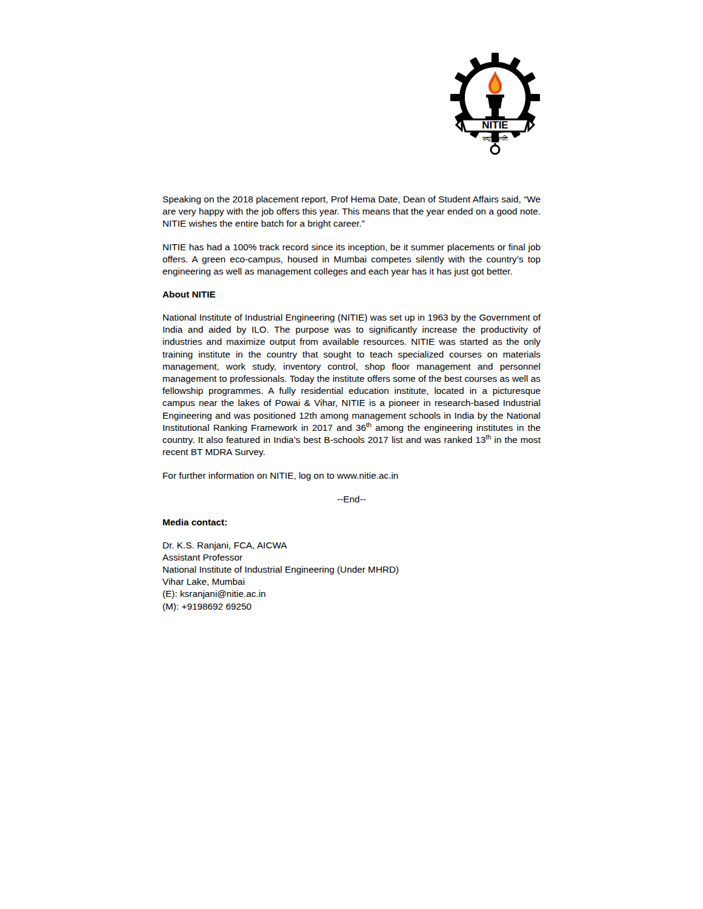NITIE उद्योग प्रगति
Speaking on the 2018 placement report, Prof Hema Date, Dean of Student Affairs said, “We are very happy with the job offers this year. This means that the year ended on a good note. NITIE wishes the entire batch for a bright career.”
NITIE has had a 100% track record since its inception, be it summer placements or final job offers. A green eco-campus, housed in Mumbai competes silently with the country’s top engineering as well as management colleges and each year has it has just got better.
About NITIE
National Institute of Industrial Engineering (NITIE) was set up in 1963 by the Government of India and aided by ILO. The purpose was to significantly increase the productivity of industries and maximize output from available resources. NITIE was started as the only training institute in the country that sought to teach specialized courses on materials management, work study, inventory control, shop floor management and personnel management to professionals. Today the institute offers some of the best courses as well as fellowship programmes. A fully residential education institute, located in a picturesque campus near the lakes of Powai & Vihar, NITIE is a pioneer in research-based Industrial Engineering and was positioned 12th among management schools in India by the National Institutional Ranking Framework in 2017 and 36th among the engineering institutes in the country. It also featured in India’s best B-schools 2017 list and was ranked 13th in the most recent BT MDRA Survey.
For further information on NITIE, log on to www.nitie.ac.in
--End--
Media contact:
Dr. K.S. Ranjani, FCA, AICWA
Assistant Professor
National Institute of Industrial Engineering (Under MHRD)
Vihar Lake, Mumbai
(E): ksranjani@nitie.ac.in
(M): +9198692 69250